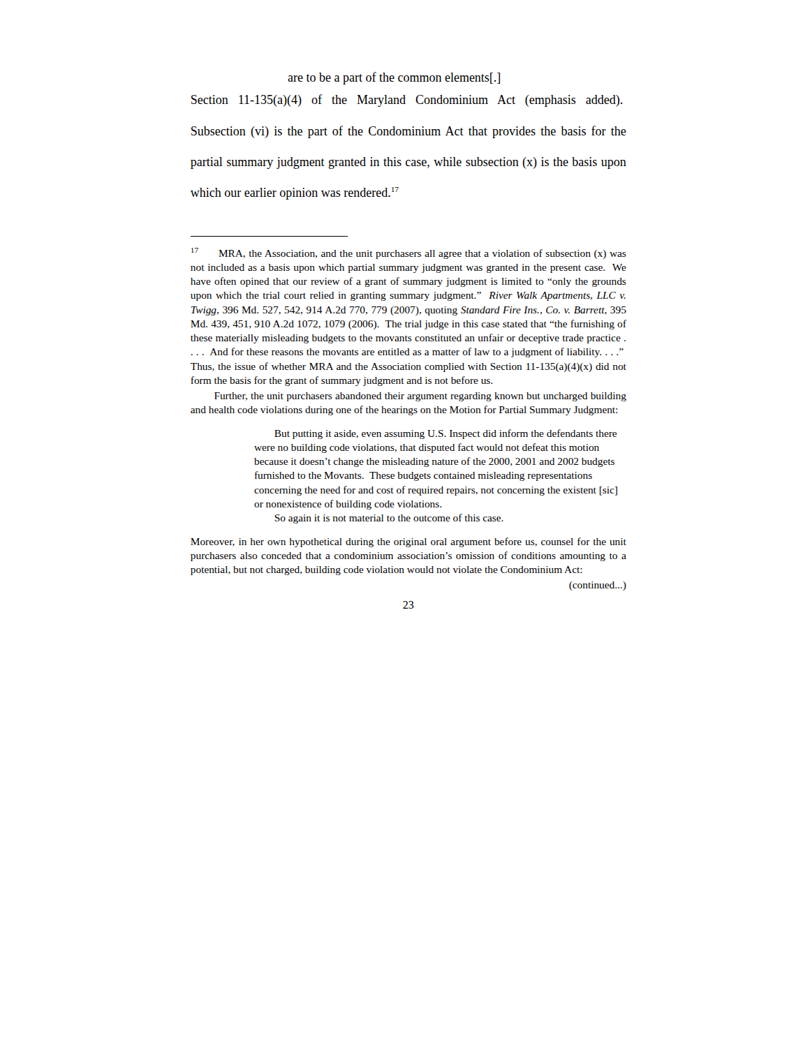are to be a part of the common elements[.]
Section 11-135(a)(4) of the Maryland Condominium Act (emphasis added). Subsection (vi) is the part of the Condominium Act that provides the basis for the partial summary judgment granted in this case, while subsection (x) is the basis upon which our earlier opinion was rendered.17
17 MRA, the Association, and the unit purchasers all agree that a violation of subsection (x) was not included as a basis upon which partial summary judgment was granted in the present case. We have often opined that our review of a grant of summary judgment is limited to “only the grounds upon which the trial court relied in granting summary judgment.” River Walk Apartments, LLC v. Twigg, 396 Md. 527, 542, 914 A.2d 770, 779 (2007), quoting Standard Fire Ins., Co. v. Barrett, 395 Md. 439, 451, 910 A.2d 1072, 1079 (2006). The trial judge in this case stated that “the furnishing of these materially misleading budgets to the movants constituted an unfair or deceptive trade practice . . . . And for these reasons the movants are entitled as a matter of law to a judgment of liability. . . .” Thus, the issue of whether MRA and the Association complied with Section 11-135(a)(4)(x) did not form the basis for the grant of summary judgment and is not before us.
Further, the unit purchasers abandoned their argument regarding known but uncharged building and health code violations during one of the hearings on the Motion for Partial Summary Judgment:
But putting it aside, even assuming U.S. Inspect did inform the defendants there were no building code violations, that disputed fact would not defeat this motion because it doesn’t change the misleading nature of the 2000, 2001 and 2002 budgets furnished to the Movants. These budgets contained misleading representations concerning the need for and cost of required repairs, not concerning the existent [sic] or nonexistence of building code violations.
So again it is not material to the outcome of this case.
Moreover, in her own hypothetical during the original oral argument before us, counsel for the unit purchasers also conceded that a condominium association’s omission of conditions amounting to a potential, but not charged, building code violation would not violate the Condominium Act:
(continued...)
23